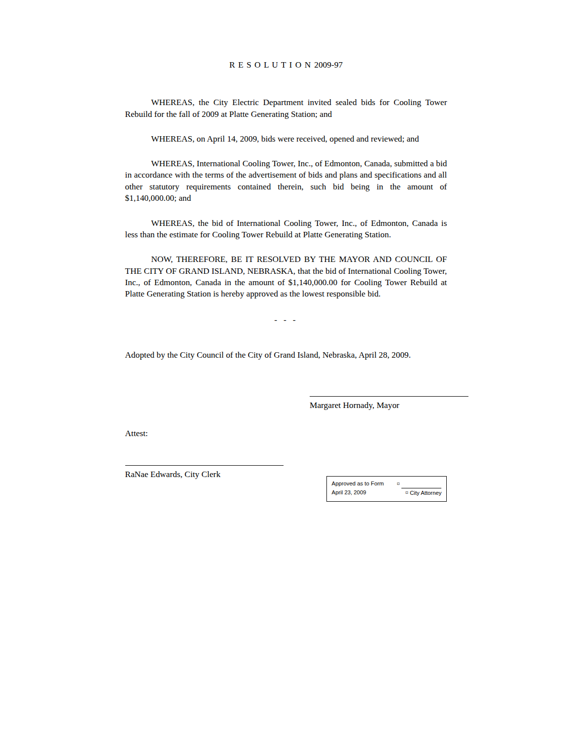R E S O L U T I O N2009-97
WHEREAS, the City Electric Department invited sealed bids for Cooling Tower Rebuild for the fall of 2009 at Platte Generating Station; and
WHEREAS, on April 14, 2009, bids were received, opened and reviewed; and
WHEREAS, International Cooling Tower, Inc., of Edmonton, Canada, submitted a bid in accordance with the terms of the advertisement of bids and plans and specifications and all other statutory requirements contained therein, such bid being in the amount of $1,140,000.00; and
WHEREAS, the bid of International Cooling Tower, Inc., of Edmonton, Canada is less than the estimate for Cooling Tower Rebuild at Platte Generating Station.
NOW, THEREFORE, BE IT RESOLVED BY THE MAYOR AND COUNCIL OF THE CITY OF GRAND ISLAND, NEBRASKA, that the bid of International Cooling Tower, Inc., of Edmonton, Canada in the amount of $1,140,000.00 for Cooling Tower Rebuild at Platte Generating Station is hereby approved as the lowest responsible bid.
- - -
Adopted by the City Council of the City of Grand Island, Nebraska, April 28, 2009.
Margaret Hornady, Mayor
Attest:
RaNae Edwards, City Clerk
Approved as to Form¤
April 23, 2009¤ City Attorney